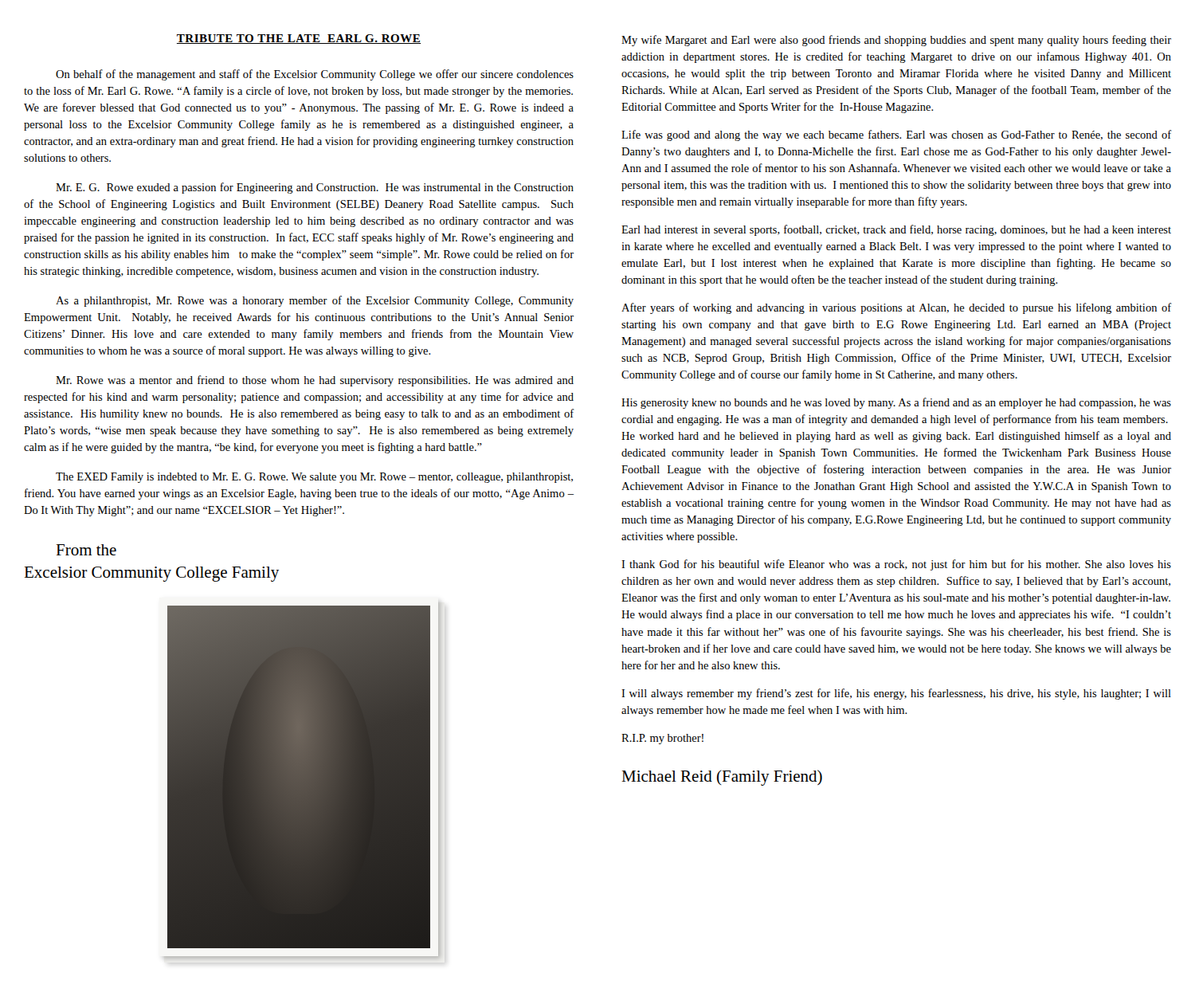Tribute to the Late Earl G. Rowe
On behalf of the management and staff of the Excelsior Community College we offer our sincere condolences to the loss of Mr. Earl G. Rowe. “A family is a circle of love, not broken by loss, but made stronger by the memories. We are forever blessed that God connected us to you” - Anonymous. The passing of Mr. E. G. Rowe is indeed a personal loss to the Excelsior Community College family as he is remembered as a distinguished engineer, a contractor, and an extra-ordinary man and great friend. He had a vision for providing engineering turnkey construction solutions to others.
Mr. E. G. Rowe exuded a passion for Engineering and Construction. He was instrumental in the Construction of the School of Engineering Logistics and Built Environment (SELBE) Deanery Road Satellite campus. Such impeccable engineering and construction leadership led to him being described as no ordinary contractor and was praised for the passion he ignited in its construction. In fact, ECC staff speaks highly of Mr. Rowe’s engineering and construction skills as his ability enables him to make the “complex” seem “simple”. Mr. Rowe could be relied on for his strategic thinking, incredible competence, wisdom, business acumen and vision in the construction industry.
As a philanthropist, Mr. Rowe was a honorary member of the Excelsior Community College, Community Empowerment Unit. Notably, he received Awards for his continuous contributions to the Unit’s Annual Senior Citizens’ Dinner. His love and care extended to many family members and friends from the Mountain View communities to whom he was a source of moral support. He was always willing to give.
Mr. Rowe was a mentor and friend to those whom he had supervisory responsibilities. He was admired and respected for his kind and warm personality; patience and compassion; and accessibility at any time for advice and assistance. His humility knew no bounds. He is also remembered as being easy to talk to and as an embodiment of Plato’s words, “wise men speak because they have something to say”. He is also remembered as being extremely calm as if he were guided by the mantra, “be kind, for everyone you meet is fighting a hard battle.”
The EXED Family is indebted to Mr. E. G. Rowe. We salute you Mr. Rowe – mentor, colleague, philanthropist, friend. You have earned your wings as an Excelsior Eagle, having been true to the ideals of our motto, “Age Animo – Do It With Thy Might”; and our name “EXCELSIOR – Yet Higher!”.
From the
Excelsior Community College Family
My wife Margaret and Earl were also good friends and shopping buddies and spent many quality hours feeding their addiction in department stores. He is credited for teaching Margaret to drive on our infamous Highway 401. On occasions, he would split the trip between Toronto and Miramar Florida where he visited Danny and Millicent Richards. While at Alcan, Earl served as President of the Sports Club, Manager of the football Team, member of the Editorial Committee and Sports Writer for the In-House Magazine.
Life was good and along the way we each became fathers. Earl was chosen as God-Father to Renée, the second of Danny’s two daughters and I, to Donna-Michelle the first. Earl chose me as God-Father to his only daughter Jewel-Ann and I assumed the role of mentor to his son Ashannafa. Whenever we visited each other we would leave or take a personal item, this was the tradition with us. I mentioned this to show the solidarity between three boys that grew into responsible men and remain virtually inseparable for more than fifty years.
Earl had interest in several sports, football, cricket, track and field, horse racing, dominoes, but he had a keen interest in karate where he excelled and eventually earned a Black Belt. I was very impressed to the point where I wanted to emulate Earl, but I lost interest when he explained that Karate is more discipline than fighting. He became so dominant in this sport that he would often be the teacher instead of the student during training.
After years of working and advancing in various positions at Alcan, he decided to pursue his lifelong ambition of starting his own company and that gave birth to E.G Rowe Engineering Ltd. Earl earned an MBA (Project Management) and managed several successful projects across the island working for major companies/organisations such as NCB, Seprod Group, British High Commission, Office of the Prime Minister, UWI, UTECH, Excelsior Community College and of course our family home in St Catherine, and many others.
His generosity knew no bounds and he was loved by many. As a friend and as an employer he had compassion, he was cordial and engaging. He was a man of integrity and demanded a high level of performance from his team members. He worked hard and he believed in playing hard as well as giving back. Earl distinguished himself as a loyal and dedicated community leader in Spanish Town Communities. He formed the Twickenham Park Business House Football League with the objective of fostering interaction between companies in the area. He was Junior Achievement Advisor in Finance to the Jonathan Grant High School and assisted the Y.W.C.A in Spanish Town to establish a vocational training centre for young women in the Windsor Road Community. He may not have had as much time as Managing Director of his company, E.G.Rowe Engineering Ltd, but he continued to support community activities where possible.
I thank God for his beautiful wife Eleanor who was a rock, not just for him but for his mother. She also loves his children as her own and would never address them as step children. Suffice to say, I believed that by Earl’s account, Eleanor was the first and only woman to enter L’Aventura as his soul-mate and his mother’s potential daughter-in-law. He would always find a place in our conversation to tell me how much he loves and appreciates his wife. “I couldn’t have made it this far without her” was one of his favourite sayings. She was his cheerleader, his best friend. She is heart-broken and if her love and care could have saved him, we would not be here today. She knows we will always be here for her and he also knew this.
I will always remember my friend’s zest for life, his energy, his fearlessness, his drive, his style, his laughter; I will always remember how he made me feel when I was with him.
R.I.P. my brother!
Michael Reid (Family Friend)